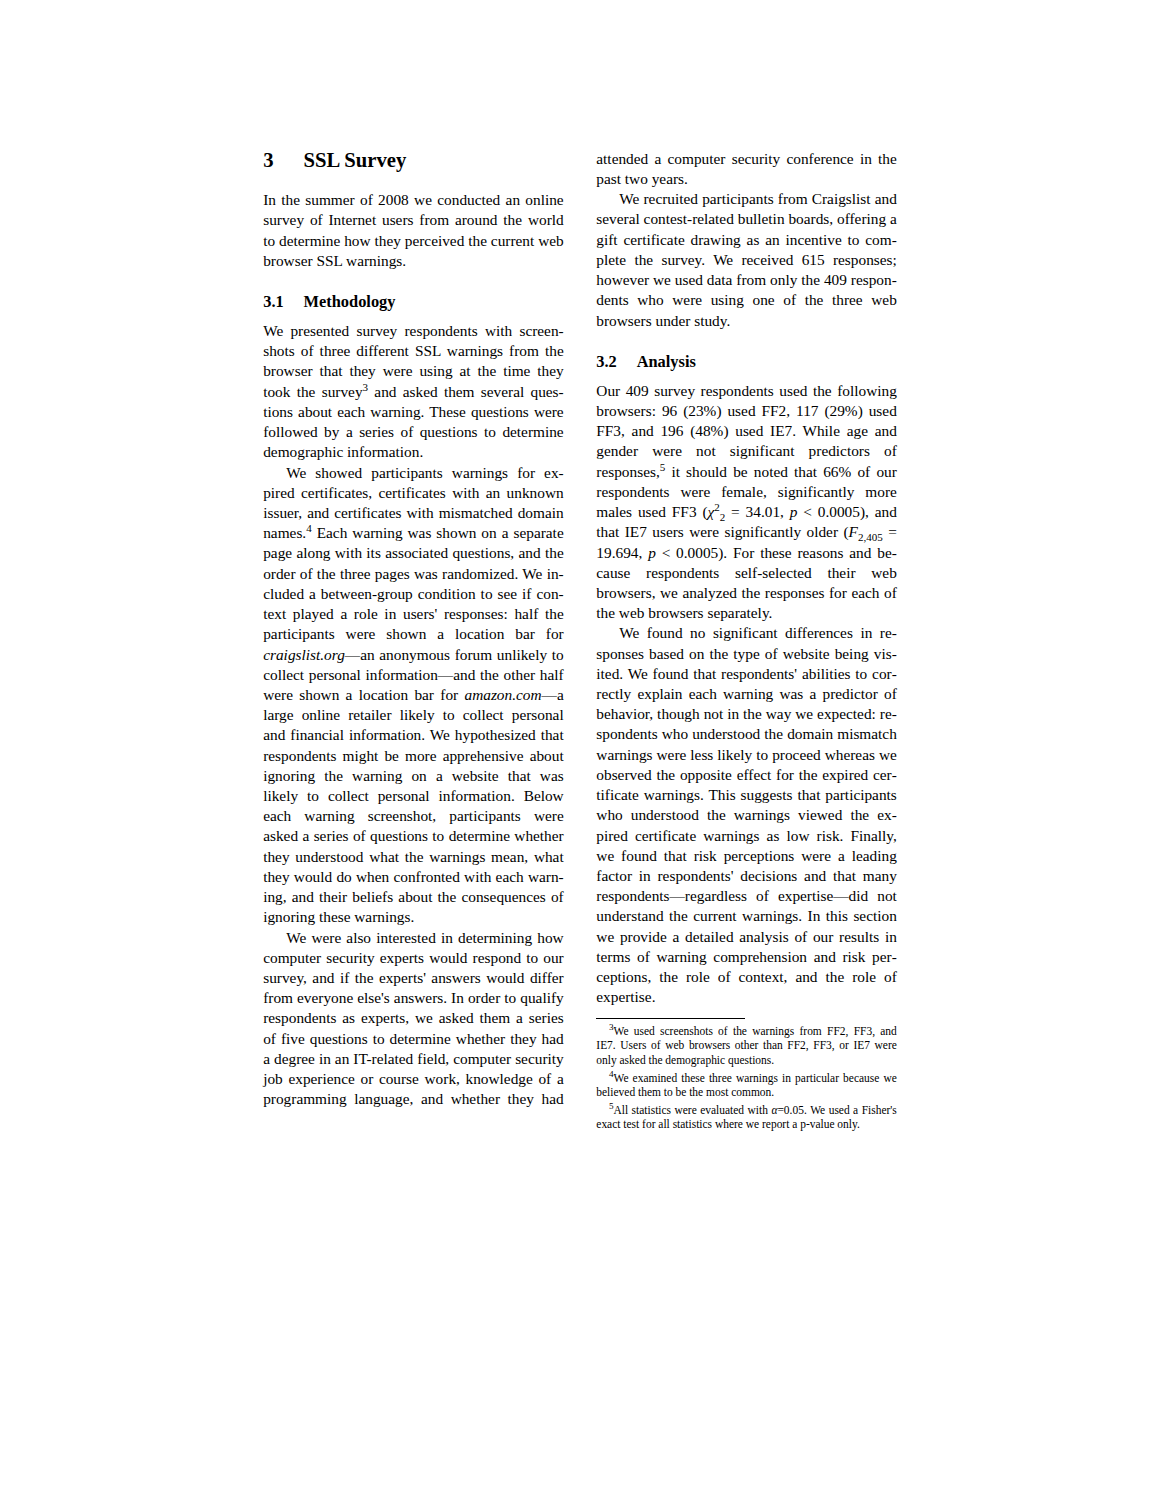3 SSL Survey
In the summer of 2008 we conducted an online survey of Internet users from around the world to determine how they perceived the current web browser SSL warnings.
3.1 Methodology
We presented survey respondents with screenshots of three different SSL warnings from the browser that they were using at the time they took the survey3 and asked them several questions about each warning. These questions were followed by a series of questions to determine demographic information.
We showed participants warnings for expired certificates, certificates with an unknown issuer, and certificates with mismatched domain names.4 Each warning was shown on a separate page along with its associated questions, and the order of the three pages was randomized. We included a between-group condition to see if context played a role in users' responses: half the participants were shown a location bar for craigslist.org—an anonymous forum unlikely to collect personal information—and the other half were shown a location bar for amazon.com—a large online retailer likely to collect personal and financial information. We hypothesized that respondents might be more apprehensive about ignoring the warning on a website that was likely to collect personal information. Below each warning screenshot, participants were asked a series of questions to determine whether they understood what the warnings mean, what they would do when confronted with each warning, and their beliefs about the consequences of ignoring these warnings.
We were also interested in determining how computer security experts would respond to our survey, and if the experts' answers would differ from everyone else's answers. In order to qualify respondents as experts, we asked them a series of five questions to determine whether they had a degree in an IT-related field, computer security job experience or course work, knowledge of a programming language, and whether they had attended a computer security conference in the past two years.
We recruited participants from Craigslist and several contest-related bulletin boards, offering a gift certificate drawing as an incentive to complete the survey. We received 615 responses; however we used data from only the 409 respondents who were using one of the three web browsers under study.
3.2 Analysis
Our 409 survey respondents used the following browsers: 96 (23%) used FF2, 117 (29%) used FF3, and 196 (48%) used IE7. While age and gender were not significant predictors of responses,5 it should be noted that 66% of our respondents were female, significantly more males used FF3 (χ22 = 34.01, p < 0.0005), and that IE7 users were significantly older (F2,405 = 19.694, p < 0.0005). For these reasons and because respondents self-selected their web browsers, we analyzed the responses for each of the web browsers separately.
We found no significant differences in responses based on the type of website being visited. We found that respondents' abilities to correctly explain each warning was a predictor of behavior, though not in the way we expected: respondents who understood the domain mismatch warnings were less likely to proceed whereas we observed the opposite effect for the expired certificate warnings. This suggests that participants who understood the warnings viewed the expired certificate warnings as low risk. Finally, we found that risk perceptions were a leading factor in respondents' decisions and that many respondents—regardless of expertise—did not understand the current warnings. In this section we provide a detailed analysis of our results in terms of warning comprehension and risk perceptions, the role of context, and the role of expertise.
3We used screenshots of the warnings from FF2, FF3, and IE7. Users of web browsers other than FF2, FF3, or IE7 were only asked the demographic questions.
4We examined these three warnings in particular because we believed them to be the most common.
5All statistics were evaluated with α=0.05. We used a Fisher's exact test for all statistics where we report a p-value only.